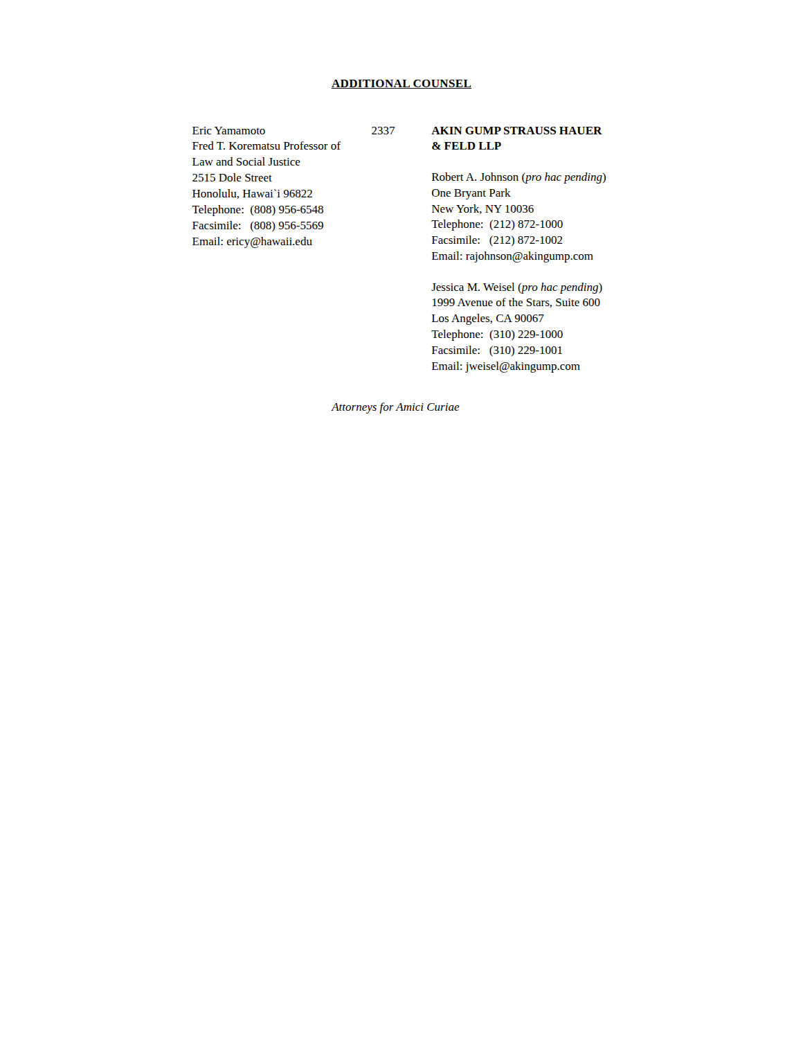ADDITIONAL COUNSEL
Eric Yamamoto 2337 Fred T. Korematsu Professor of
Law and Social Justice
2515 Dole Street
Honolulu, Hawai`i 96822
Telephone: (808) 956-6548
Facsimile: (808) 956-5569
Email: ericy@hawaii.edu
AKIN GUMP STRAUSS HAUER
& FELD LLP
Robert A. Johnson (pro hac pending)
One Bryant Park
New York, NY 10036
Telephone: (212) 872-1000
Facsimile: (212) 872-1002
Email: rajohnson@akingump.com
Jessica M. Weisel (pro hac pending)
1999 Avenue of the Stars, Suite 600
Los Angeles, CA 90067
Telephone: (310) 229-1000
Facsimile: (310) 229-1001
Email: jweisel@akingump.com
Attorneys for Amici Curiae